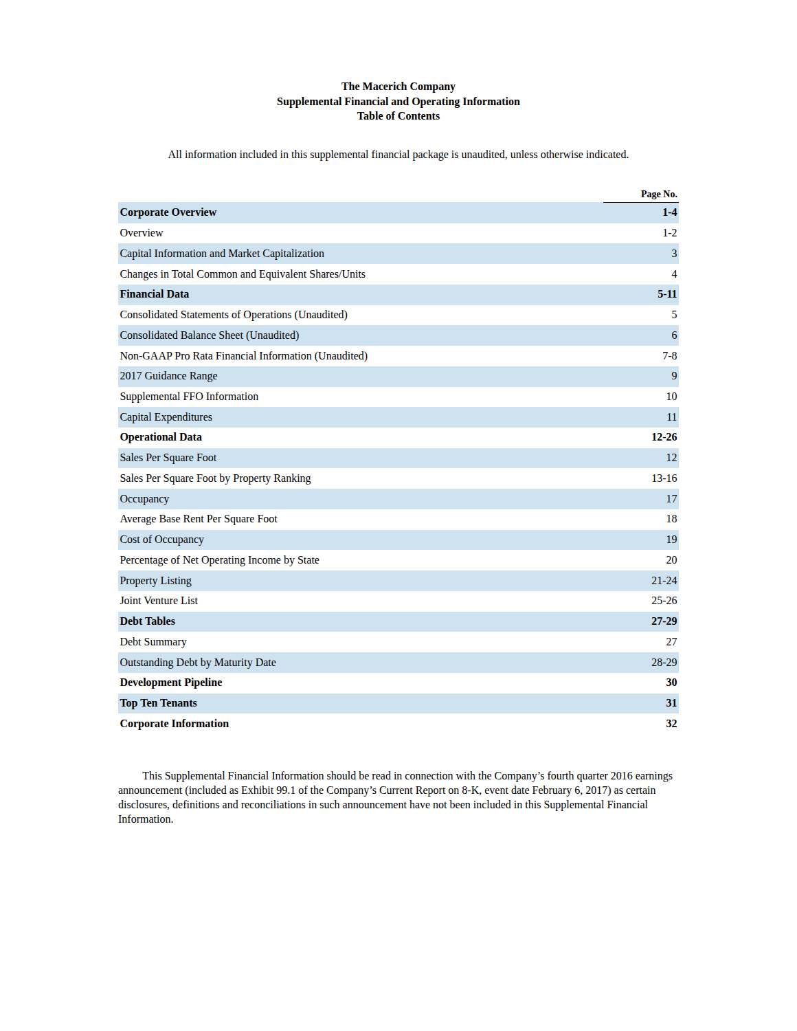The Macerich Company
Supplemental Financial and Operating Information
Table of Contents
All information included in this supplemental financial package is unaudited, unless otherwise indicated.
| | Page No. |
| --- | --- |
| Corporate Overview | 1-4 |
| Overview | 1-2 |
| Capital Information and Market Capitalization | 3 |
| Changes in Total Common and Equivalent Shares/Units | 4 |
| Financial Data | 5-11 |
| Consolidated Statements of Operations (Unaudited) | 5 |
| Consolidated Balance Sheet (Unaudited) | 6 |
| Non-GAAP Pro Rata Financial Information (Unaudited) | 7-8 |
| 2017 Guidance Range | 9 |
| Supplemental FFO Information | 10 |
| Capital Expenditures | 11 |
| Operational Data | 12-26 |
| Sales Per Square Foot | 12 |
| Sales Per Square Foot by Property Ranking | 13-16 |
| Occupancy | 17 |
| Average Base Rent Per Square Foot | 18 |
| Cost of Occupancy | 19 |
| Percentage of Net Operating Income by State | 20 |
| Property Listing | 21-24 |
| Joint Venture List | 25-26 |
| Debt Tables | 27-29 |
| Debt Summary | 27 |
| Outstanding Debt by Maturity Date | 28-29 |
| Development Pipeline | 30 |
| Top Ten Tenants | 31 |
| Corporate Information | 32 |
This Supplemental Financial Information should be read in connection with the Company’s fourth quarter 2016 earnings announcement (included as Exhibit 99.1 of the Company’s Current Report on 8-K, event date February 6, 2017) as certain disclosures, definitions and reconciliations in such announcement have not been included in this Supplemental Financial Information.